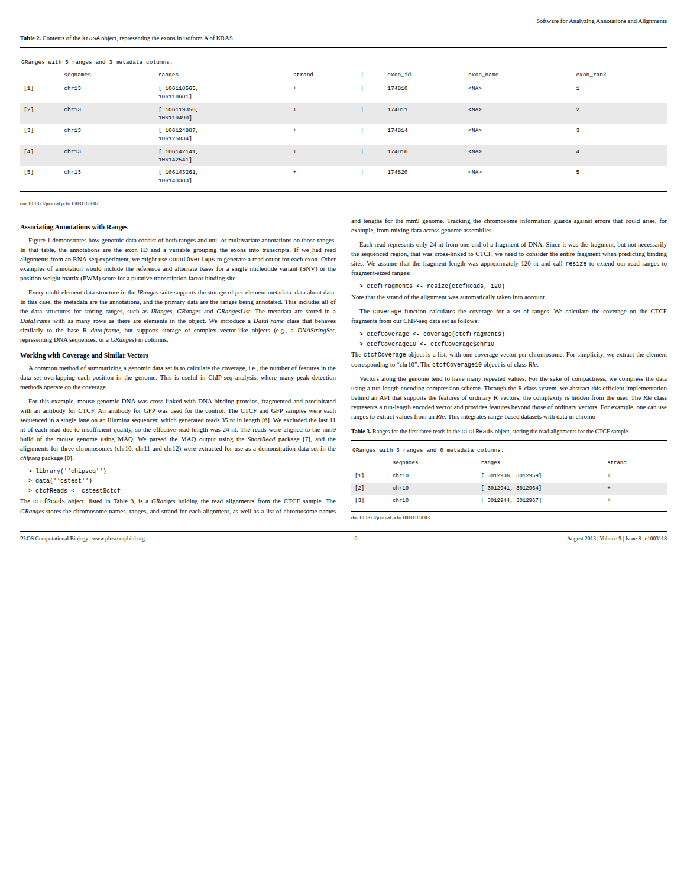Software for Analyzing Annotations and Alignments
Table 2. Contents of the krasA object, representing the exons in isoform A of KRAS.
GRanges with 5 ranges and 3 metadata columns:
| | seqnames | ranges | strand | / | exon_id | exon_name | exon_rank |
| --- | --- | --- | --- | --- | --- | --- | --- |
| [1] | chr13 | [ 106118565, 106118681] | + | / | 174810 | <NA> | 1 |
| [2] | chr13 | [ 106119356, 106119490] | + | / | 174811 | <NA> | 2 |
| [3] | chr13 | [ 106124887, 106125034] | + | / | 174814 | <NA> | 3 |
| [4] | chr13 | [ 106142141, 106142541] | + | / | 174818 | <NA> | 4 |
| [5] | chr13 | [ 106143261, 106143383] | + | / | 174820 | <NA> | 5 |
doi:10.1371/journal.pcbi.1003118.t002
Associating Annotations with Ranges
Figure 1 demonstrates how genomic data consist of both ranges and uni- or multivariate annotations on those ranges. In that table, the annotations are the exon ID and a variable grouping the exons into transcripts. If we had read alignments from an RNA-seq experiment, we might use countOverlaps to generate a read count for each exon. Other examples of annotation would include the reference and alternate bases for a single nucleotide variant (SNV) or the position weight matrix (PWM) score for a putative transcription factor binding site.
Every multi-element data structure in the IRanges suite supports the storage of per-element metadata: data about data. In this case, the metadata are the annotations, and the primary data are the ranges being annotated. This includes all of the data structures for storing ranges, such as IRanges, GRanges and GRangesList. The metadata are stored in a DataFrame with as many rows as there are elements in the object. We introduce a DataFrame class that behaves similarly to the base R data.frame, but supports storage of complex vector-like objects (e.g., a DNAStringSet, representing DNA sequences, or a GRanges) in columns.
Working with Coverage and Similar Vectors
A common method of summarizing a genomic data set is to calculate the coverage, i.e., the number of features in the data set overlapping each position in the genome. This is useful in ChIP-seq analysis, where many peak detection methods operate on the coverage.
For this example, mouse genomic DNA was cross-linked with DNA-binding proteins, fragmented and precipitated with an antibody for CTCF. An antibody for GFP was used for the control. The CTCF and GFP samples were each sequenced in a single lane on an Illumina sequencer, which generated reads 35 nt in length [6]. We excluded the last 11 nt of each read due to insufficient quality, so the effective read length was 24 nt. The reads were aligned to the mm9 build of the mouse genome using MAQ. We parsed the MAQ output using the ShortRead package [7], and the alignments for three chromosomes (chr10, chr11 and chr12) were extracted for use as a demonstration data set in the chipseq package [8].
> library(''chipseq'')
> data(''cstest'')
> ctcfReads <- cstest$ctcf
The ctcfReads object, listed in Table 3, is a GRanges holding the read alignments from the CTCF sample. The GRanges stores the chromosome names, ranges, and strand for each alignment, as well as a list of chromosome names and lengths for the mm9 genome. Tracking the chromosome information guards against errors that could arise, for example, from mixing data across genome assemblies.
Each read represents only 24 nt from one end of a fragment of DNA. Since it was the fragment, but not necessarily the sequenced region, that was cross-linked to CTCF, we need to consider the entire fragment when predicting binding sites. We assume that the fragment length was approximately 120 nt and call resize to extend our read ranges to fragment-sized ranges:
> ctcfFragments <- resize(ctcfReads, 120)
Note that the strand of the alignment was automatically taken into account.
The coverage function calculates the coverage for a set of ranges. We calculate the coverage on the CTCF fragments from our ChIP-seq data set as follows:
> ctcfCoverage <- coverage(ctcfFragments)
> ctcfCoverage10 <- ctcfCoverage$chr10
The ctcfCoverage object is a list, with one coverage vector per chromosome. For simplicity, we extract the element corresponding to “chr10”. The ctcfCoverage10 object is of class Rle.
Vectors along the genome tend to have many repeated values. For the sake of compactness, we compress the data using a run-length encoding compression scheme. Through the R class system, we abstract this efficient implementation behind an API that supports the features of ordinary R vectors; the complexity is hidden from the user. The Rle class represents a run-length encoded vector and provides features beyond those of ordinary vectors. For example, one can use ranges to extract values from an Rle. This integrates range-based datasets with data in chromo-
Table 3. Ranges for the first three reads in the ctcfReads object, storing the read alignments for the CTCF sample.
GRanges with 3 ranges and 0 metadata columns:
| | seqnames | ranges | strand |
| --- | --- | --- | --- |
| [1] | chr10 | [ 3012936, 3012959] | + |
| [2] | chr10 | [ 3012941, 3012964] | + |
| [3] | chr10 | [ 3012944, 3012967] | + |
doi:10.1371/journal.pcbi.1003118.t003
PLOS Computational Biology | www.ploscompbiol.org
6
August 2013 | Volume 9 | Issue 8 | e1003118